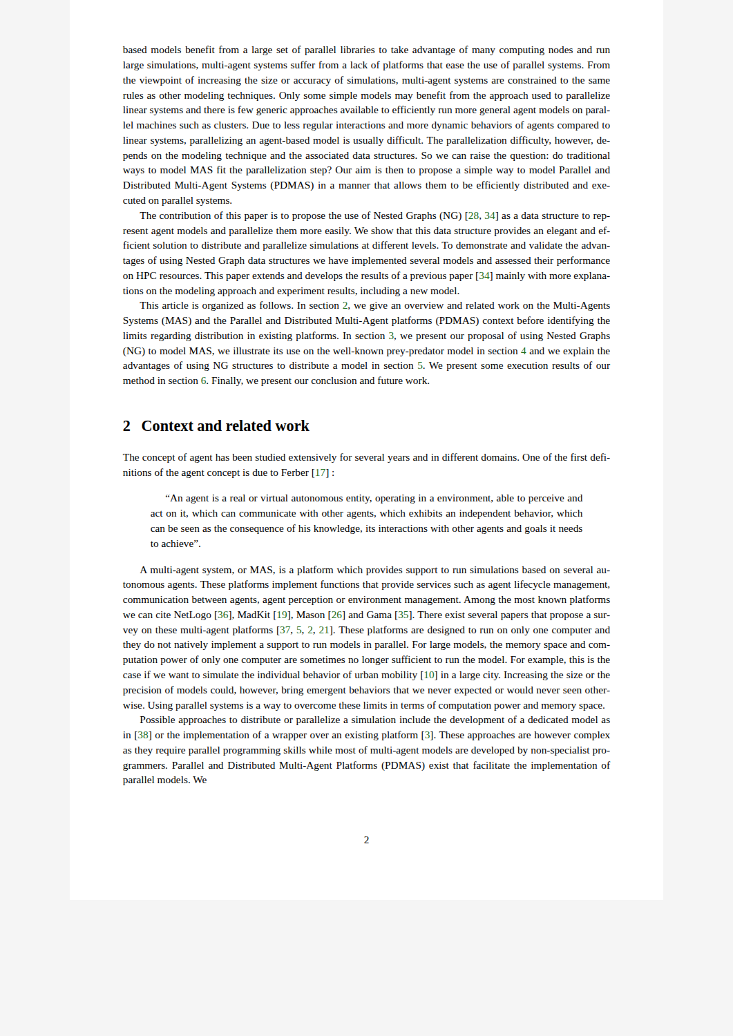based models benefit from a large set of parallel libraries to take advantage of many computing nodes and run large simulations, multi-agent systems suffer from a lack of platforms that ease the use of parallel systems. From the viewpoint of increasing the size or accuracy of simulations, multi-agent systems are constrained to the same rules as other modeling techniques. Only some simple models may benefit from the approach used to parallelize linear systems and there is few generic approaches available to efficiently run more general agent models on parallel machines such as clusters. Due to less regular interactions and more dynamic behaviors of agents compared to linear systems, parallelizing an agent-based model is usually difficult. The parallelization difficulty, however, depends on the modeling technique and the associated data structures. So we can raise the question: do traditional ways to model MAS fit the parallelization step? Our aim is then to propose a simple way to model Parallel and Distributed Multi-Agent Systems (PDMAS) in a manner that allows them to be efficiently distributed and executed on parallel systems.
The contribution of this paper is to propose the use of Nested Graphs (NG) [28, 34] as a data structure to represent agent models and parallelize them more easily. We show that this data structure provides an elegant and efficient solution to distribute and parallelize simulations at different levels. To demonstrate and validate the advantages of using Nested Graph data structures we have implemented several models and assessed their performance on HPC resources. This paper extends and develops the results of a previous paper [34] mainly with more explanations on the modeling approach and experiment results, including a new model.
This article is organized as follows. In section 2, we give an overview and related work on the Multi-Agents Systems (MAS) and the Parallel and Distributed Multi-Agent platforms (PDMAS) context before identifying the limits regarding distribution in existing platforms. In section 3, we present our proposal of using Nested Graphs (NG) to model MAS, we illustrate its use on the well-known prey-predator model in section 4 and we explain the advantages of using NG structures to distribute a model in section 5. We present some execution results of our method in section 6. Finally, we present our conclusion and future work.
2 Context and related work
The concept of agent has been studied extensively for several years and in different domains. One of the first definitions of the agent concept is due to Ferber [17] :
“An agent is a real or virtual autonomous entity, operating in a environment, able to perceive and act on it, which can communicate with other agents, which exhibits an independent behavior, which can be seen as the consequence of his knowledge, its interactions with other agents and goals it needs to achieve”.
A multi-agent system, or MAS, is a platform which provides support to run simulations based on several autonomous agents. These platforms implement functions that provide services such as agent lifecycle management, communication between agents, agent perception or environment management. Among the most known platforms we can cite NetLogo [36], MadKit [19], Mason [26] and Gama [35]. There exist several papers that propose a survey on these multi-agent platforms [37, 5, 2, 21]. These platforms are designed to run on only one computer and they do not natively implement a support to run models in parallel. For large models, the memory space and computation power of only one computer are sometimes no longer sufficient to run the model. For example, this is the case if we want to simulate the individual behavior of urban mobility [10] in a large city. Increasing the size or the precision of models could, however, bring emergent behaviors that we never expected or would never seen otherwise. Using parallel systems is a way to overcome these limits in terms of computation power and memory space.
Possible approaches to distribute or parallelize a simulation include the development of a dedicated model as in [38] or the implementation of a wrapper over an existing platform [3]. These approaches are however complex as they require parallel programming skills while most of multi-agent models are developed by non-specialist programmers. Parallel and Distributed Multi-Agent Platforms (PDMAS) exist that facilitate the implementation of parallel models. We
2